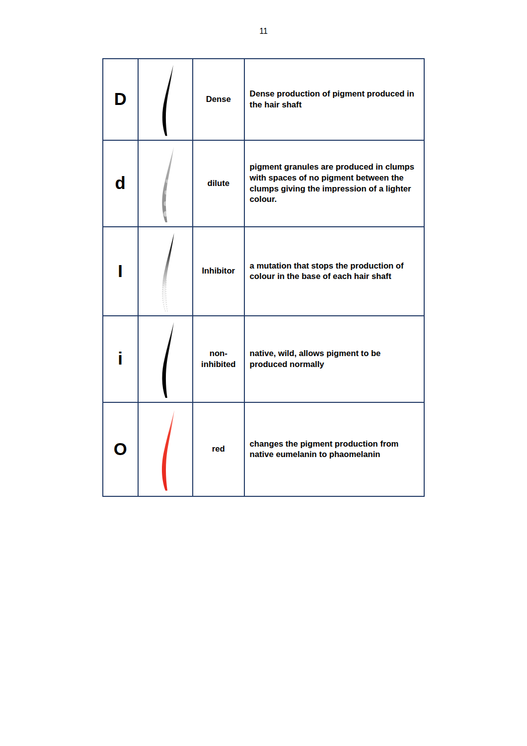11
| D | | Dense | Dense production of pigment produced in the hair shaft |
| d | | dilute | pigment granules are produced in clumps with spaces of no pigment between the clumps giving the impression of a lighter colour. |
| I | | Inhibitor | a mutation that stops the production of colour in the base of each hair shaft |
| i | | non-inhibited | native, wild, allows pigment to be produced normally |
| O | | red | changes the pigment production from native eumelanin to phaomelanin |